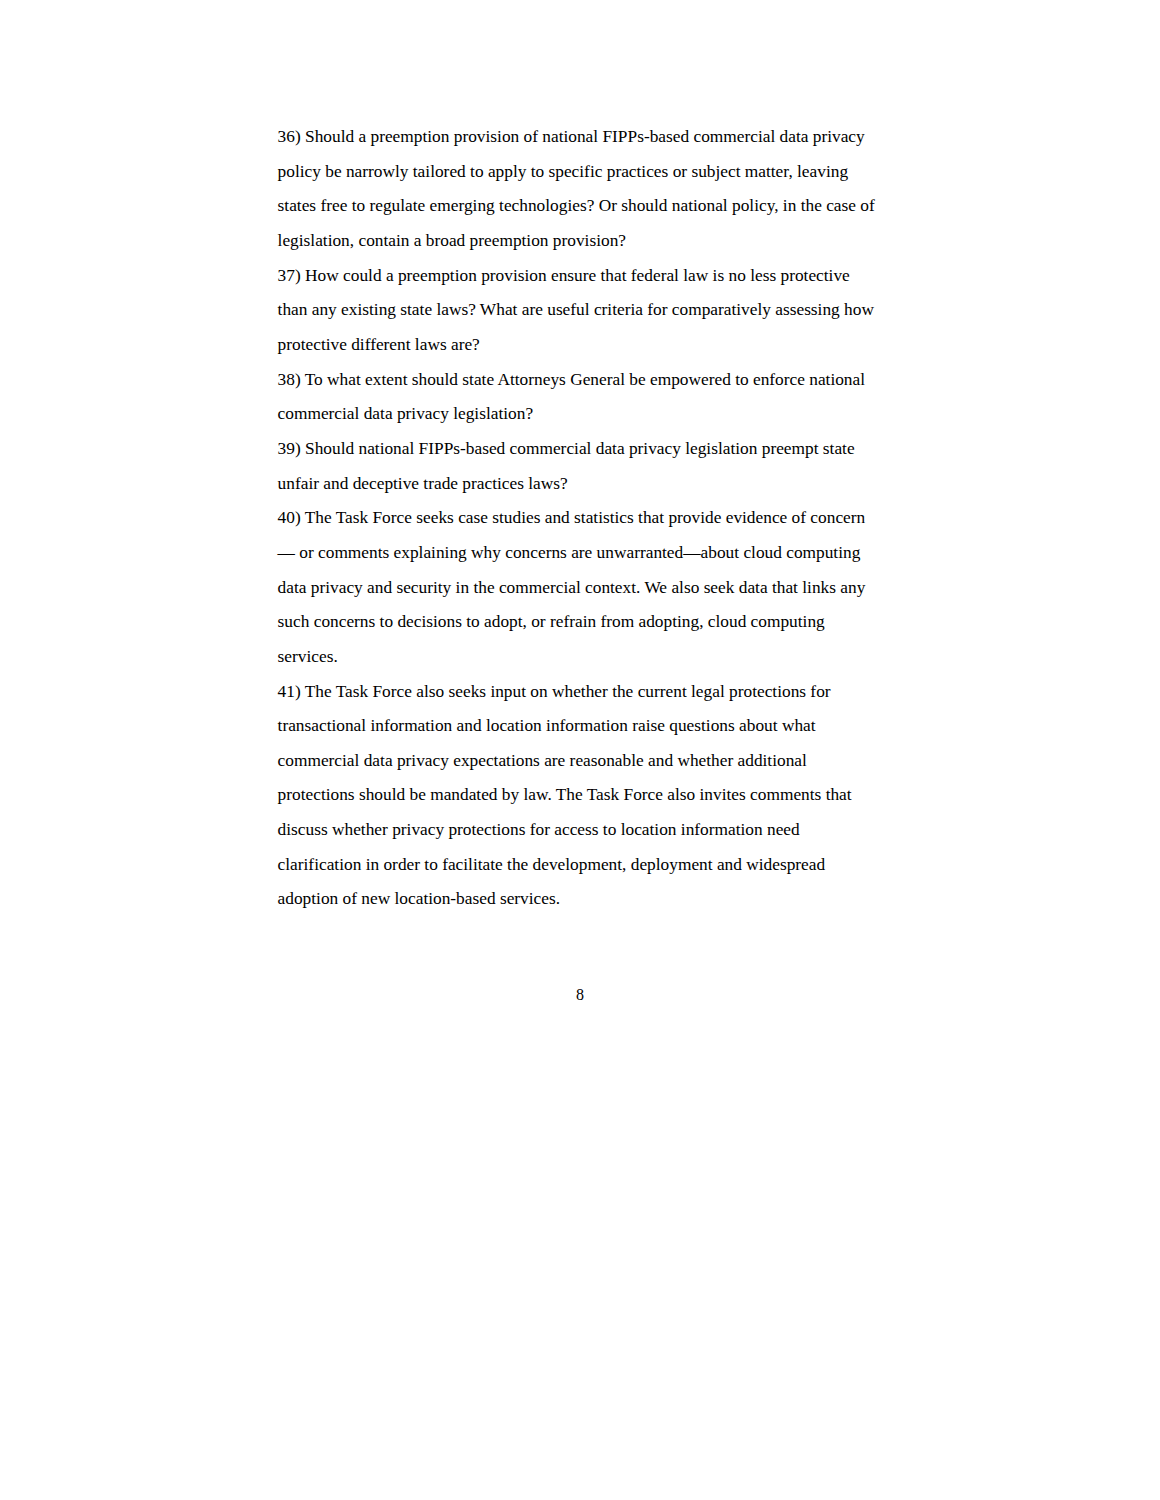36) Should a preemption provision of national FIPPs-based commercial data privacy policy be narrowly tailored to apply to specific practices or subject matter, leaving states free to regulate emerging technologies? Or should national policy, in the case of legislation, contain a broad preemption provision?
37) How could a preemption provision ensure that federal law is no less protective than any existing state laws? What are useful criteria for comparatively assessing how protective different laws are?
38) To what extent should state Attorneys General be empowered to enforce national commercial data privacy legislation?
39) Should national FIPPs-based commercial data privacy legislation preempt state unfair and deceptive trade practices laws?
40) The Task Force seeks case studies and statistics that provide evidence of concern— or comments explaining why concerns are unwarranted—about cloud computing data privacy and security in the commercial context. We also seek data that links any such concerns to decisions to adopt, or refrain from adopting, cloud computing services.
41) The Task Force also seeks input on whether the current legal protections for transactional information and location information raise questions about what commercial data privacy expectations are reasonable and whether additional protections should be mandated by law. The Task Force also invites comments that discuss whether privacy protections for access to location information need clarification in order to facilitate the development, deployment and widespread adoption of new location-based services.
8